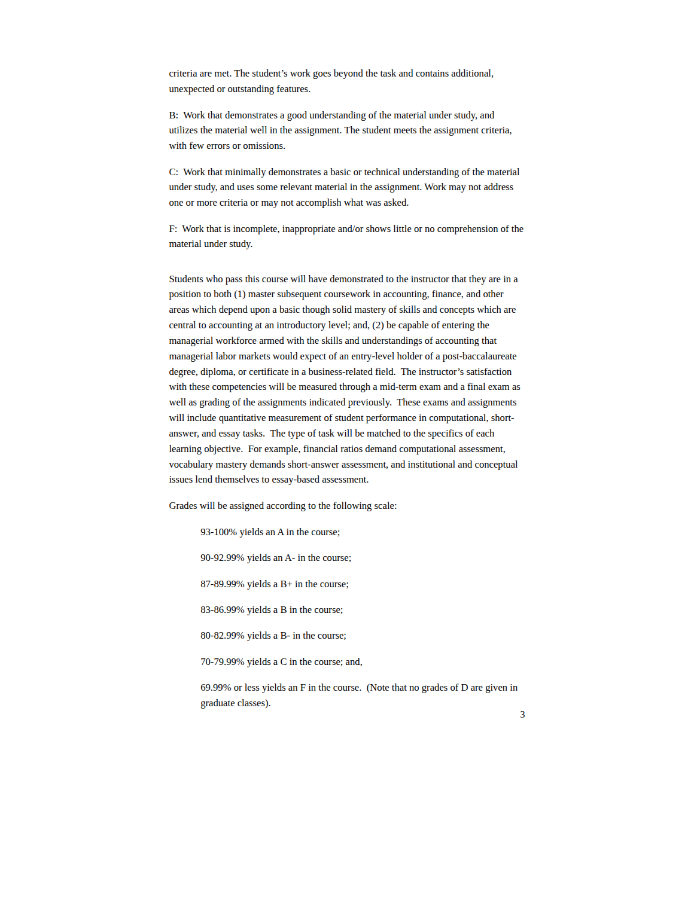criteria are met. The student’s work goes beyond the task and contains additional, unexpected or outstanding features.
B: Work that demonstrates a good understanding of the material under study, and utilizes the material well in the assignment. The student meets the assignment criteria, with few errors or omissions.
C: Work that minimally demonstrates a basic or technical understanding of the material under study, and uses some relevant material in the assignment. Work may not address one or more criteria or may not accomplish what was asked.
F: Work that is incomplete, inappropriate and/or shows little or no comprehension of the material under study.
Students who pass this course will have demonstrated to the instructor that they are in a position to both (1) master subsequent coursework in accounting, finance, and other areas which depend upon a basic though solid mastery of skills and concepts which are central to accounting at an introductory level; and, (2) be capable of entering the managerial workforce armed with the skills and understandings of accounting that managerial labor markets would expect of an entry-level holder of a post-baccalaureate degree, diploma, or certificate in a business-related field. The instructor’s satisfaction with these competencies will be measured through a mid-term exam and a final exam as well as grading of the assignments indicated previously. These exams and assignments will include quantitative measurement of student performance in computational, short-answer, and essay tasks. The type of task will be matched to the specifics of each learning objective. For example, financial ratios demand computational assessment, vocabulary mastery demands short-answer assessment, and institutional and conceptual issues lend themselves to essay-based assessment.
Grades will be assigned according to the following scale:
93-100% yields an A in the course;
90-92.99% yields an A- in the course;
87-89.99% yields a B+ in the course;
83-86.99% yields a B in the course;
80-82.99% yields a B- in the course;
70-79.99% yields a C in the course; and,
69.99% or less yields an F in the course. (Note that no grades of D are given in graduate classes).
3